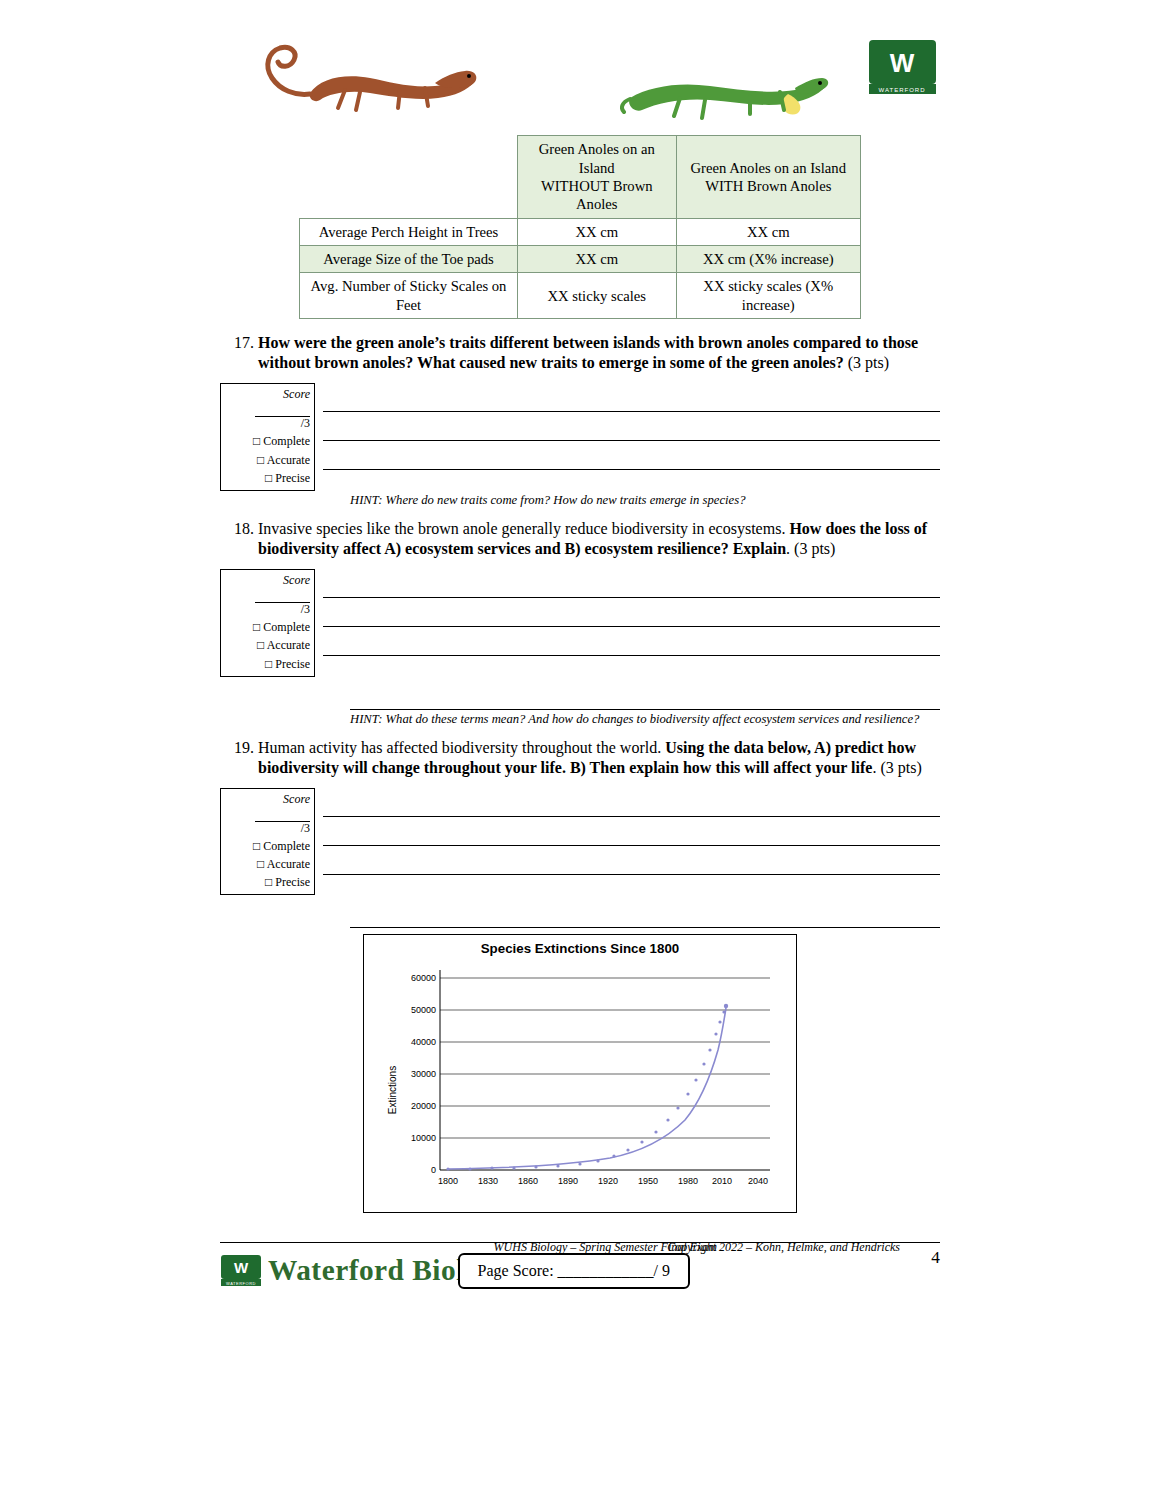W WATERFORD
| | Green Anoles on an Island WITHOUT Brown Anoles | Green Anoles on an Island WITH Brown Anoles |
| --- | --- | --- |
| Average Perch Height in Trees | XX cm | XX cm |
| Average Size of the Toe pads | XX cm | XX cm (X% increase) |
| Avg. Number of Sticky Scales on Feet | XX sticky scales | XX sticky scales (X% increase) |
How were the green anole’s traits different between islands with brown anoles compared to those without brown anoles? What caused new traits to emerge in some of the green anoles? (3 pts)
Score /3 □ Complete □ Accurate □ Precise
HINT: Where do new traits come from? How do new traits emerge in species?
Invasive species like the brown anole generally reduce biodiversity in ecosystems. How does the loss of biodiversity affect A) ecosystem services and B) ecosystem resilience? Explain. (3 pts)
Score /3 □ Complete □ Accurate □ Precise
HINT: What do these terms mean? And how do changes to biodiversity affect ecosystem services and resilience?
Human activity has affected biodiversity throughout the world. Using the data below, A) predict how biodiversity will change throughout your life. B) Then explain how this will affect your life. (3 pts)
Score /3 □ Complete □ Accurate □ Precise
Species Extinctions Since 1800
0 10000 20000 30000 40000 50000 60000 Extinctions 1800 1830 1860 1890 1920 1950 1980 2010 2040
W WATERFORD
Waterford Biology
WUHS Biology – Spring Semester Final Exam
Copyright 2022 – Kohn, Helmke, and Hendricks
4
Page Score: ____________/ 9